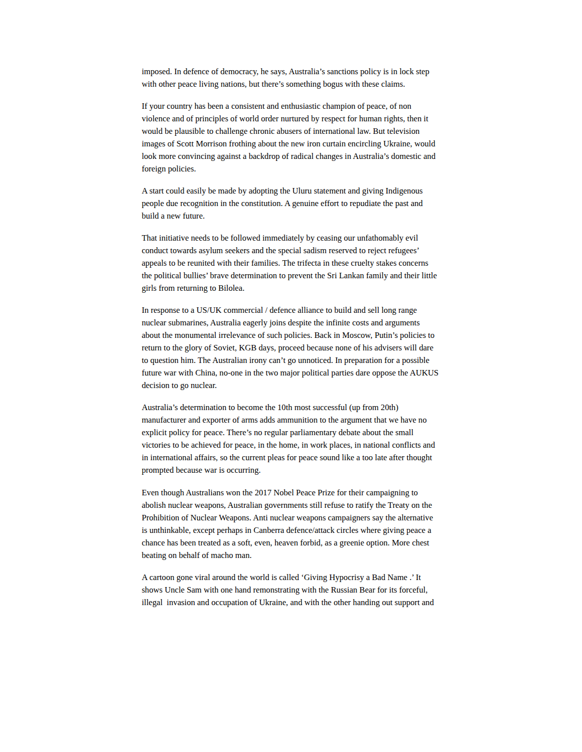imposed. In defence of democracy, he says, Australia’s sanctions policy is in lock step with other peace living nations, but there’s something bogus with these claims.
If your country has been a consistent and enthusiastic champion of peace, of non violence and of principles of world order nurtured by respect for human rights, then it would be plausible to challenge chronic abusers of international law. But television images of Scott Morrison frothing about the new iron curtain encircling Ukraine, would look more convincing against a backdrop of radical changes in Australia’s domestic and foreign policies.
A start could easily be made by adopting the Uluru statement and giving Indigenous people due recognition in the constitution. A genuine effort to repudiate the past and build a new future.
That initiative needs to be followed immediately by ceasing our unfathomably evil conduct towards asylum seekers and the special sadism reserved to reject refugees’ appeals to be reunited with their families. The trifecta in these cruelty stakes concerns the political bullies’ brave determination to prevent the Sri Lankan family and their little girls from returning to Bilolea.
In response to a US/UK commercial / defence alliance to build and sell long range nuclear submarines, Australia eagerly joins despite the infinite costs and arguments about the monumental irrelevance of such policies. Back in Moscow, Putin’s policies to return to the glory of Soviet, KGB days, proceed because none of his advisers will dare to question him. The Australian irony can’t go unnoticed. In preparation for a possible future war with China, no-one in the two major political parties dare oppose the AUKUS decision to go nuclear.
Australia’s determination to become the 10th most successful (up from 20th) manufacturer and exporter of arms adds ammunition to the argument that we have no explicit policy for peace. There’s no regular parliamentary debate about the small victories to be achieved for peace, in the home, in work places, in national conflicts and in international affairs, so the current pleas for peace sound like a too late after thought prompted because war is occurring.
Even though Australians won the 2017 Nobel Peace Prize for their campaigning to abolish nuclear weapons, Australian governments still refuse to ratify the Treaty on the Prohibition of Nuclear Weapons. Anti nuclear weapons campaigners say the alternative is unthinkable, except perhaps in Canberra defence/attack circles where giving peace a chance has been treated as a soft, even, heaven forbid, as a greenie option. More chest beating on behalf of macho man.
A cartoon gone viral around the world is called ‘Giving Hypocrisy a Bad Name .’ It shows Uncle Sam with one hand remonstrating with the Russian Bear for its forceful, illegal invasion and occupation of Ukraine, and with the other handing out support and